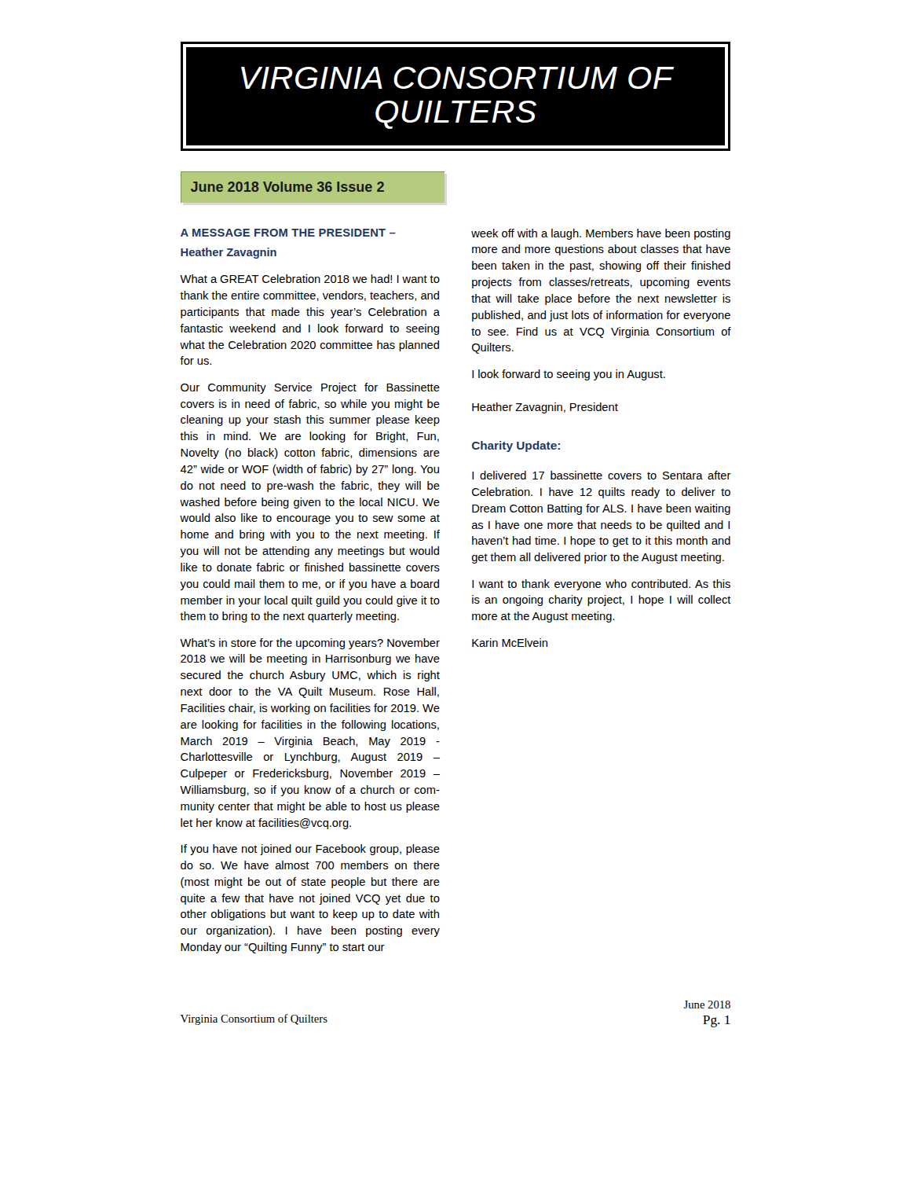VIRGINIA CONSORTIUM OF QUILTERS
June 2018 Volume 36 Issue 2
A MESSAGE FROM THE PRESIDENT –
Heather Zavagnin
What a GREAT Celebration 2018 we had! I want to thank the entire committee, vendors, teachers, and participants that made this year’s Celebration a fantastic weekend and I look forward to seeing what the Celebration 2020 committee has planned for us.
Our Community Service Project for Bassinette covers is in need of fabric, so while you might be cleaning up your stash this summer please keep this in mind. We are looking for Bright, Fun, Novelty (no black) cotton fabric, dimensions are 42” wide or WOF (width of fabric) by 27” long. You do not need to pre-wash the fabric, they will be washed before being given to the local NICU. We would also like to encourage you to sew some at home and bring with you to the next meeting. If you will not be attending any meetings but would like to donate fabric or finished bassinette covers you could mail them to me, or if you have a board member in your local quilt guild you could give it to them to bring to the next quarterly meeting.
What’s in store for the upcoming years? November 2018 we will be meeting in Harrisonburg we have secured the church Asbury UMC, which is right next door to the VA Quilt Museum. Rose Hall, Facilities chair, is working on facilities for 2019. We are looking for facilities in the following locations, March 2019 – Virginia Beach, May 2019 - Charlottesville or Lynchburg, August 2019 – Culpeper or Fredericksburg, November 2019 – Williamsburg, so if you know of a church or community center that might be able to host us please let her know at facilities@vcq.org.
If you have not joined our Facebook group, please do so. We have almost 700 members on there (most might be out of state people but there are quite a few that have not joined VCQ yet due to other obligations but want to keep up to date with our organization). I have been posting every Monday our “Quilting Funny” to start our
week off with a laugh. Members have been posting more and more questions about classes that have been taken in the past, showing off their finished projects from classes/retreats, upcoming events that will take place before the next newsletter is published, and just lots of information for everyone to see. Find us at VCQ Virginia Consortium of Quilters.
I look forward to seeing you in August.
Heather Zavagnin, President
Charity Update:
I delivered 17 bassinette covers to Sentara after Celebration. I have 12 quilts ready to deliver to Dream Cotton Batting for ALS. I have been waiting as I have one more that needs to be quilted and I haven’t had time. I hope to get to it this month and get them all delivered prior to the August meeting.
I want to thank everyone who contributed. As this is an ongoing charity project, I hope I will collect more at the August meeting.
Karin McElvein
Virginia Consortium of Quilters
June 2018
Pg. 1